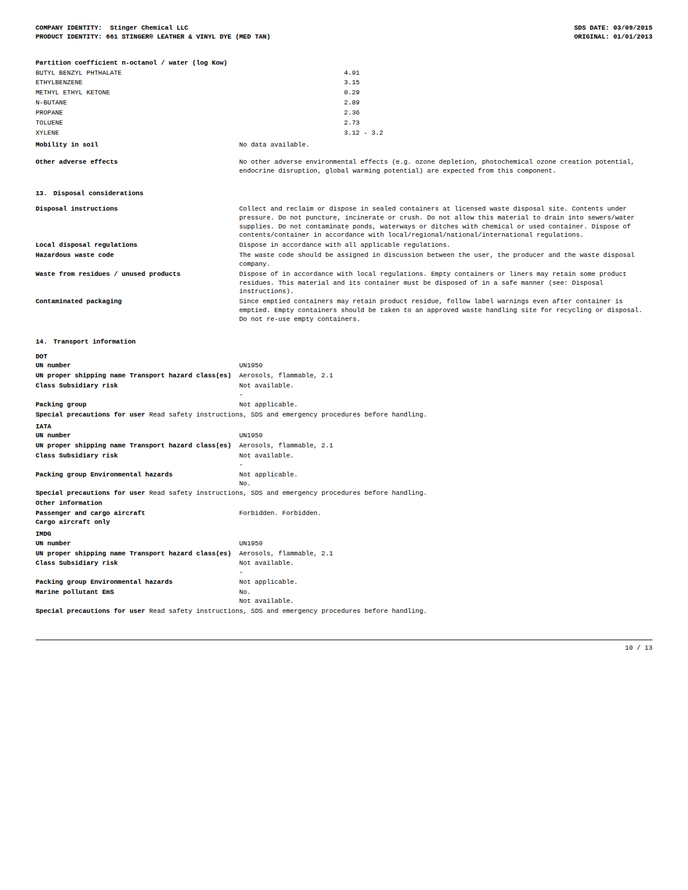COMPANY IDENTITY: Stinger Chemical LLC PRODUCT IDENTITY: 661 STINGER® LEATHER & VINYL DYE (MED TAN)
SDS DATE: 03/09/2015 ORIGINAL: 01/01/2013
| Partition coefficient n-octanol / water (log Kow) |
| BUTYL BENZYL PHTHALATE | 4.91 |
| ETHYLBENZENE | 3.15 |
| METHYL ETHYL KETONE | 0.29 |
| N-BUTANE | 2.89 |
| PROPANE | 2.36 |
| TOLUENE | 2.73 |
| XYLENE | 3.12 - 3.2 |
| Mobility in soil | No data available. |
| Other adverse effects | No other adverse environmental effects (e.g. ozone depletion, photochemical ozone creation potential, endocrine disruption, global warming potential) are expected from this component. |
13. Disposal considerations
| Disposal instructions | Collect and reclaim or dispose in sealed containers at licensed waste disposal site. Contents under pressure. Do not puncture, incinerate or crush. Do not allow this material to drain into sewers/water supplies. Do not contaminate ponds, waterways or ditches with chemical or used container. Dispose of contents/container in accordance with local/regional/national/international regulations. |
| Local disposal regulations | Dispose in accordance with all applicable regulations. |
| Hazardous waste code | The waste code should be assigned in discussion between the user, the producer and the waste disposal company. |
| Waste from residues / unused products | Dispose of in accordance with local regulations. Empty containers or liners may retain some product residues. This material and its container must be disposed of in a safe manner (see: Disposal instructions). |
| Contaminated packaging | Since emptied containers may retain product residue, follow label warnings even after container is emptied. Empty containers should be taken to an approved waste handling site for recycling or disposal. Do not re-use empty containers. |
14. Transport information
DOT
| UN number | UN1950 |
| UN proper shipping name Transport hazard class(es) | Aerosols, flammable, 2.1 |
| Class Subsidiary risk | Not available. - |
| Packing group | Not applicable. |
| Special precautions for user Read safety instructions, SDS and emergency procedures before handling. |
IATA
| UN number | UN1950 |
| UN proper shipping name Transport hazard class(es) | Aerosols, flammable, 2.1 |
| Class Subsidiary risk | Not available. - |
| Packing group Environmental hazards | Not applicable. No. |
| Special precautions for user Read safety instructions, SDS and emergency procedures before handling. |
| Other information |
| Passenger and cargo aircraft Cargo aircraft only | Forbidden. Forbidden. |
IMDG
| UN number | UN1950 |
| UN proper shipping name Transport hazard class(es) | Aerosols, flammable, 2.1 |
| Class Subsidiary risk | Not available. - |
| Packing group Environmental hazards | Not applicable. |
| Marine pollutant EmS | No. Not available. |
| Special precautions for user Read safety instructions, SDS and emergency procedures before handling. |
10 / 13